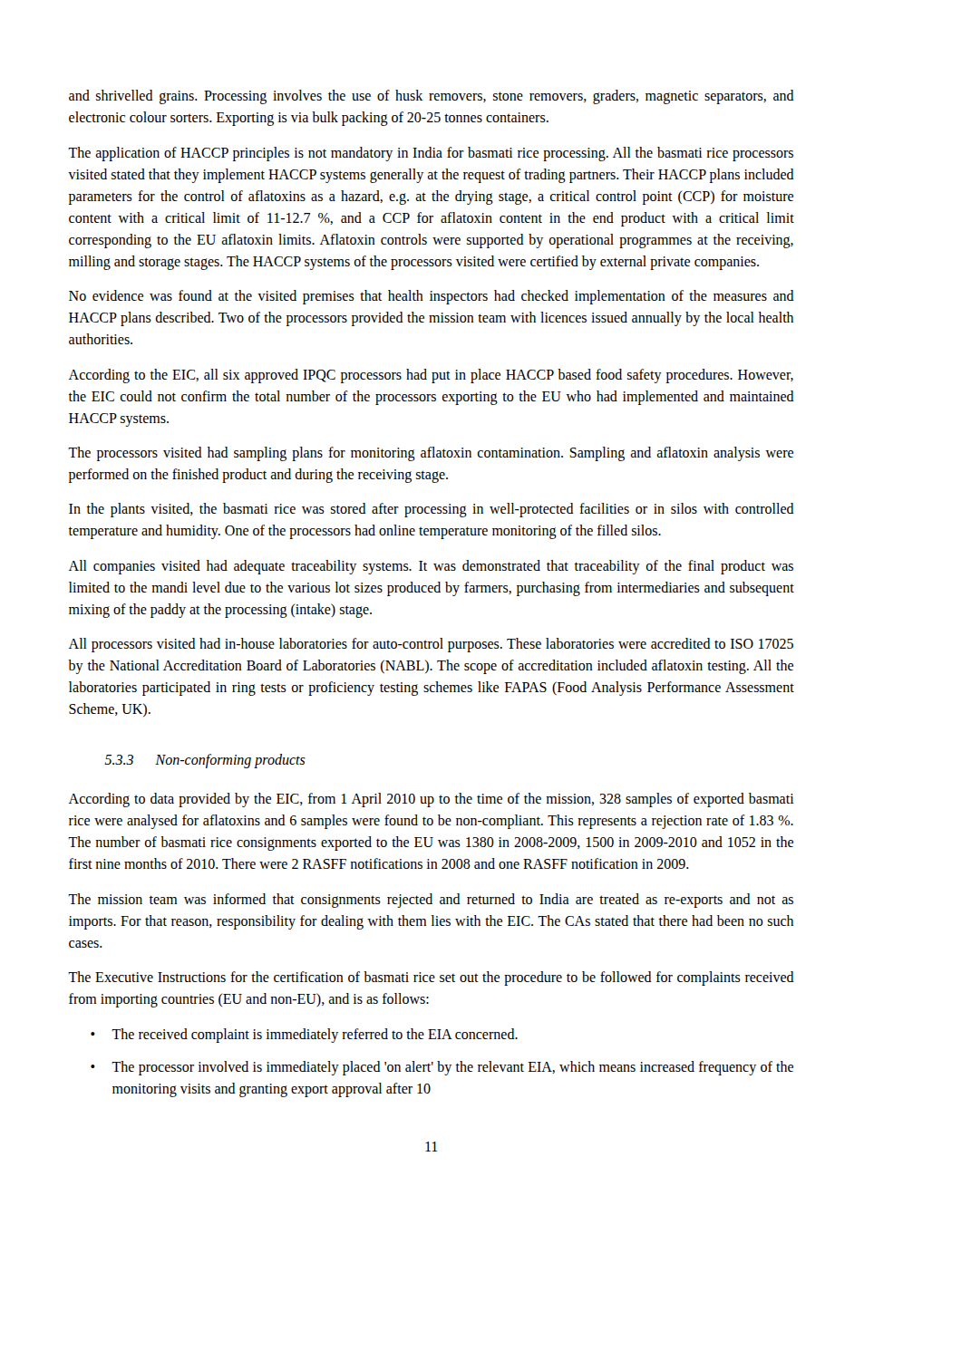and shrivelled grains. Processing involves the use of husk removers, stone removers, graders, magnetic separators, and electronic colour sorters. Exporting is via bulk packing of 20-25 tonnes containers.
The application of HACCP principles is not mandatory in India for basmati rice processing. All the basmati rice processors visited stated that they implement HACCP systems generally at the request of trading partners. Their HACCP plans included parameters for the control of aflatoxins as a hazard, e.g. at the drying stage, a critical control point (CCP) for moisture content with a critical limit of 11-12.7 %, and a CCP for aflatoxin content in the end product with a critical limit corresponding to the EU aflatoxin limits. Aflatoxin controls were supported by operational programmes at the receiving, milling and storage stages. The HACCP systems of the processors visited were certified by external private companies.
No evidence was found at the visited premises that health inspectors had checked implementation of the measures and HACCP plans described. Two of the processors provided the mission team with licences issued annually by the local health authorities.
According to the EIC, all six approved IPQC processors had put in place HACCP based food safety procedures. However, the EIC could not confirm the total number of the processors exporting to the EU who had implemented and maintained HACCP systems.
The processors visited had sampling plans for monitoring aflatoxin contamination. Sampling and aflatoxin analysis were performed on the finished product and during the receiving stage.
In the plants visited, the basmati rice was stored after processing in well-protected facilities or in silos with controlled temperature and humidity. One of the processors had online temperature monitoring of the filled silos.
All companies visited had adequate traceability systems. It was demonstrated that traceability of the final product was limited to the mandi level due to the various lot sizes produced by farmers, purchasing from intermediaries and subsequent mixing of the paddy at the processing (intake) stage.
All processors visited had in-house laboratories for auto-control purposes. These laboratories were accredited to ISO 17025 by the National Accreditation Board of Laboratories (NABL). The scope of accreditation included aflatoxin testing. All the laboratories participated in ring tests or proficiency testing schemes like FAPAS (Food Analysis Performance Assessment Scheme, UK).
5.3.3 Non-conforming products
According to data provided by the EIC, from 1 April 2010 up to the time of the mission, 328 samples of exported basmati rice were analysed for aflatoxins and 6 samples were found to be non-compliant. This represents a rejection rate of 1.83 %. The number of basmati rice consignments exported to the EU was 1380 in 2008-2009, 1500 in 2009-2010 and 1052 in the first nine months of 2010. There were 2 RASFF notifications in 2008 and one RASFF notification in 2009.
The mission team was informed that consignments rejected and returned to India are treated as re-exports and not as imports. For that reason, responsibility for dealing with them lies with the EIC. The CAs stated that there had been no such cases.
The Executive Instructions for the certification of basmati rice set out the procedure to be followed for complaints received from importing countries (EU and non-EU), and is as follows:
The received complaint is immediately referred to the EIA concerned.
The processor involved is immediately placed 'on alert' by the relevant EIA, which means increased frequency of the monitoring visits and granting export approval after 10
11